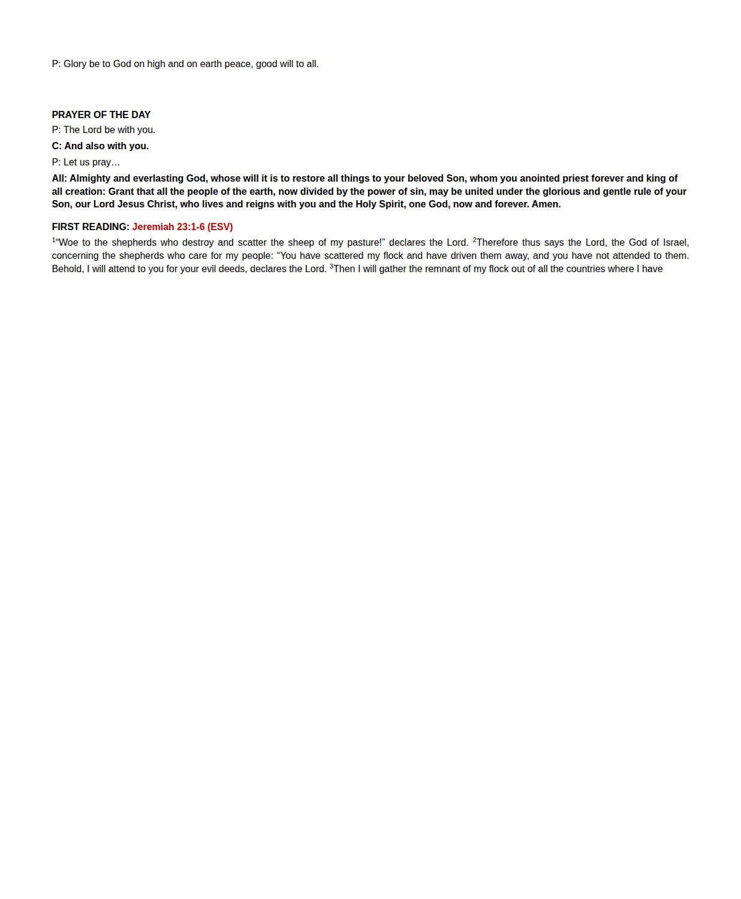P: Glory be to God on high and on earth peace, good will to all.
PRAYER OF THE DAY
P: The Lord be with you.
C: And also with you.
P: Let us pray…
All: Almighty and everlasting God, whose will it is to restore all things to your beloved Son, whom you anointed priest forever and king of all creation: Grant that all the people of the earth, now divided by the power of sin, may be united under the glorious and gentle rule of your Son, our Lord Jesus Christ, who lives and reigns with you and the Holy Spirit, one God, now and forever. Amen.
FIRST READING: Jeremiah 23:1-6 (ESV)
1“Woe to the shepherds who destroy and scatter the sheep of my pasture!” declares the Lord. 2Therefore thus says the Lord, the God of Israel, concerning the shepherds who care for my people: “You have scattered my flock and have driven them away, and you have not attended to them. Behold, I will attend to you for your evil deeds, declares the Lord. 3Then I will gather the remnant of my flock out of all the countries where I have